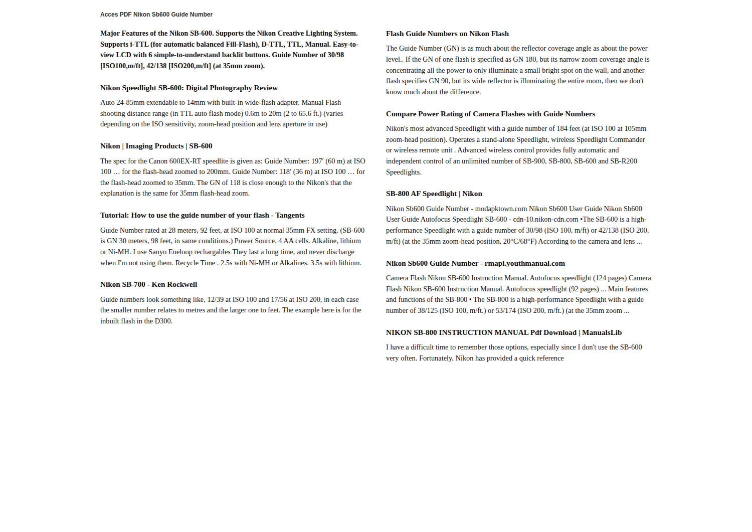Acces PDF Nikon Sb600 Guide Number
Major Features of the Nikon SB-600. Supports the Nikon Creative Lighting System. Supports i-TTL (for automatic balanced Fill-Flash), D-TTL, TTL, Manual. Easy-to-view LCD with 6 simple-to-understand backlit buttons. Guide Number of 30/98 [ISO100,m/ft], 42/138 [ISO200,m/ft] (at 35mm zoom).
Nikon Speedlight SB-600: Digital Photography Review
Auto 24-85mm extendable to 14mm with built-in wide-flash adapter, Manual Flash shooting distance range (in TTL auto flash mode) 0.6m to 20m (2 to 65.6 ft.) (varies depending on the ISO sensitivity, zoom-head position and lens aperture in use)
Nikon | Imaging Products | SB-600
The spec for the Canon 600EX-RT speedlite is given as: Guide Number: 197′ (60 m) at ISO 100 … for the flash-head zoomed to 200mm. Guide Number: 118′ (36 m) at ISO 100 … for the flash-head zoomed to 35mm. The GN of 118 is close enough to the Nikon's that the explanation is the same for 35mm flash-head zoom.
Tutorial: How to use the guide number of your flash - Tangents
Guide Number rated at 28 meters, 92 feet, at ISO 100 at normal 35mm FX setting. (SB-600 is GN 30 meters, 98 feet, in same conditions.) Power Source. 4 AA cells. Alkaline, lithium or Ni-MH. I use Sanyo Eneloop rechargables They last a long time, and never discharge when I'm not using them. Recycle Time . 2.5s with Ni-MH or Alkalines. 3.5s with lithium.
Nikon SB-700 - Ken Rockwell
Guide numbers look something like, 12/39 at ISO 100 and 17/56 at ISO 200, in each case the smaller number relates to metres and the larger one to feet. The example here is for the inbuilt flash in the D300.
Flash Guide Numbers on Nikon Flash
The Guide Number (GN) is as much about the reflector coverage angle as about the power level.. If the GN of one flash is specified as GN 180, but its narrow zoom coverage angle is concentrating all the power to only illuminate a small bright spot on the wall, and another flash specifies GN 90, but its wide reflector is illuminating the entire room, then we don't know much about the difference.
Compare Power Rating of Camera Flashes with Guide Numbers
Nikon's most advanced Speedlight with a guide number of 184 feet (at ISO 100 at 105mm zoom-head position). Operates a stand-alone Speedlight, wireless Speedlight Commander or wireless remote unit . Advanced wireless control provides fully automatic and independent control of an unlimited number of SB-900, SB-800, SB-600 and SB-R200 Speedlights.
SB-800 AF Speedlight | Nikon
Nikon Sb600 Guide Number - modapktown.com Nikon Sb600 User Guide Nikon Sb600 User Guide Autofocus Speedlight SB-600 - cdn-10.nikon-cdn.com •The SB-600 is a high-performance Speedlight with a guide number of 30/98 (ISO 100, m/ft) or 42/138 (ISO 200, m/ft) (at the 35mm zoom-head position, 20°C/68°F) According to the camera and lens ...
Nikon Sb600 Guide Number - rmapi.youthmanual.com
Camera Flash Nikon SB-600 Instruction Manual. Autofocus speedlight (124 pages) Camera Flash Nikon SB-600 Instruction Manual. Autofocus speedlight (92 pages) ... Main features and functions of the SB-800 • The SB-800 is a high-performance Speedlight with a guide number of 38/125 (ISO 100, m/ft.) or 53/174 (ISO 200, m/ft.) (at the 35mm zoom ...
NIKON SB-800 INSTRUCTION MANUAL Pdf Download | ManualsLib
I have a difficult time to remember those options, especially since I don't use the SB-600 very often. Fortunately, Nikon has provided a quick reference